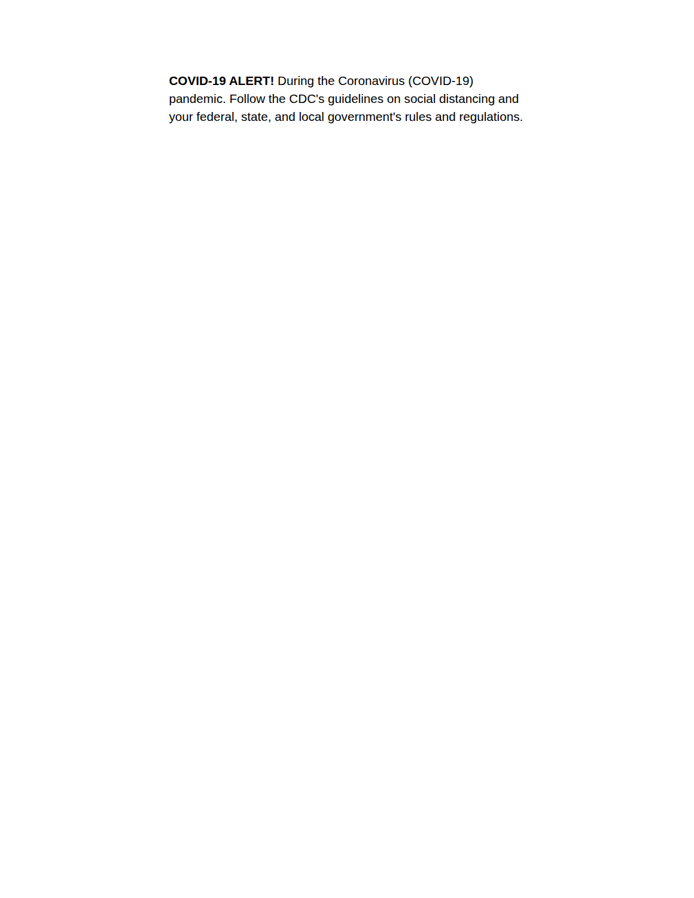COVID-19 ALERT! During the Coronavirus (COVID-19) pandemic. Follow the CDC's guidelines on social distancing and your federal, state, and local government's rules and regulations.